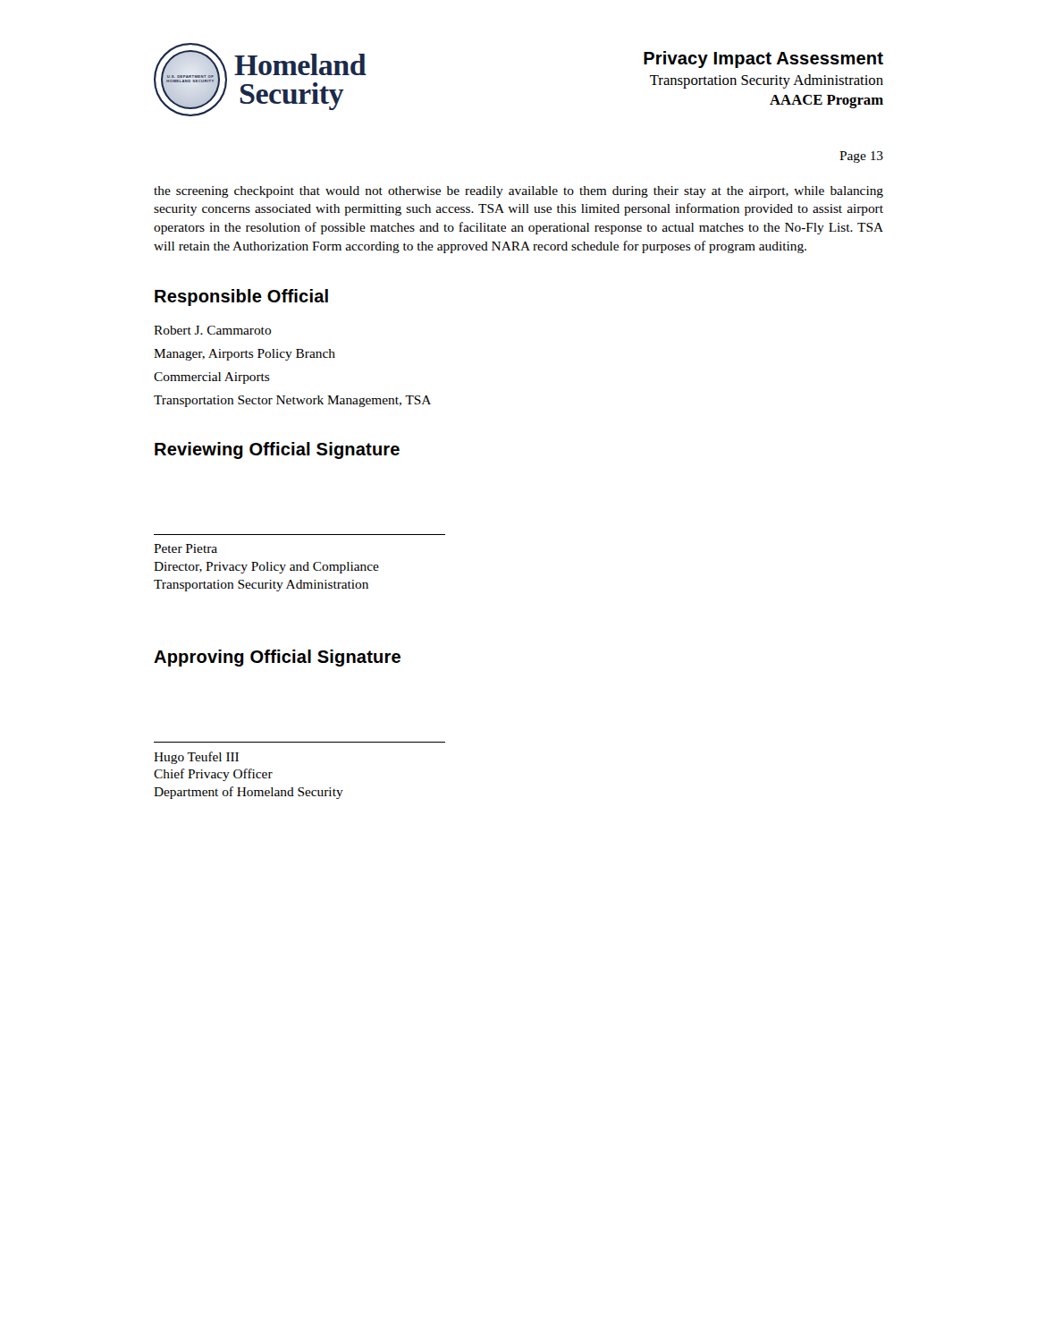Homeland Security
Privacy Impact Assessment
Transportation Security Administration
AAACE Program
Page 13
the screening checkpoint that would not otherwise be readily available to them during their stay at the airport, while balancing security concerns associated with permitting such access. TSA will use this limited personal information provided to assist airport operators in the resolution of possible matches and to facilitate an operational response to actual matches to the No-Fly List. TSA will retain the Authorization Form according to the approved NARA record schedule for purposes of program auditing.
Responsible Official
Robert J. Cammaroto
Manager, Airports Policy Branch
Commercial Airports
Transportation Sector Network Management, TSA
Reviewing Official Signature
Peter Pietra
Director, Privacy Policy and Compliance
Transportation Security Administration
Approving Official Signature
Hugo Teufel III
Chief Privacy Officer
Department of Homeland Security